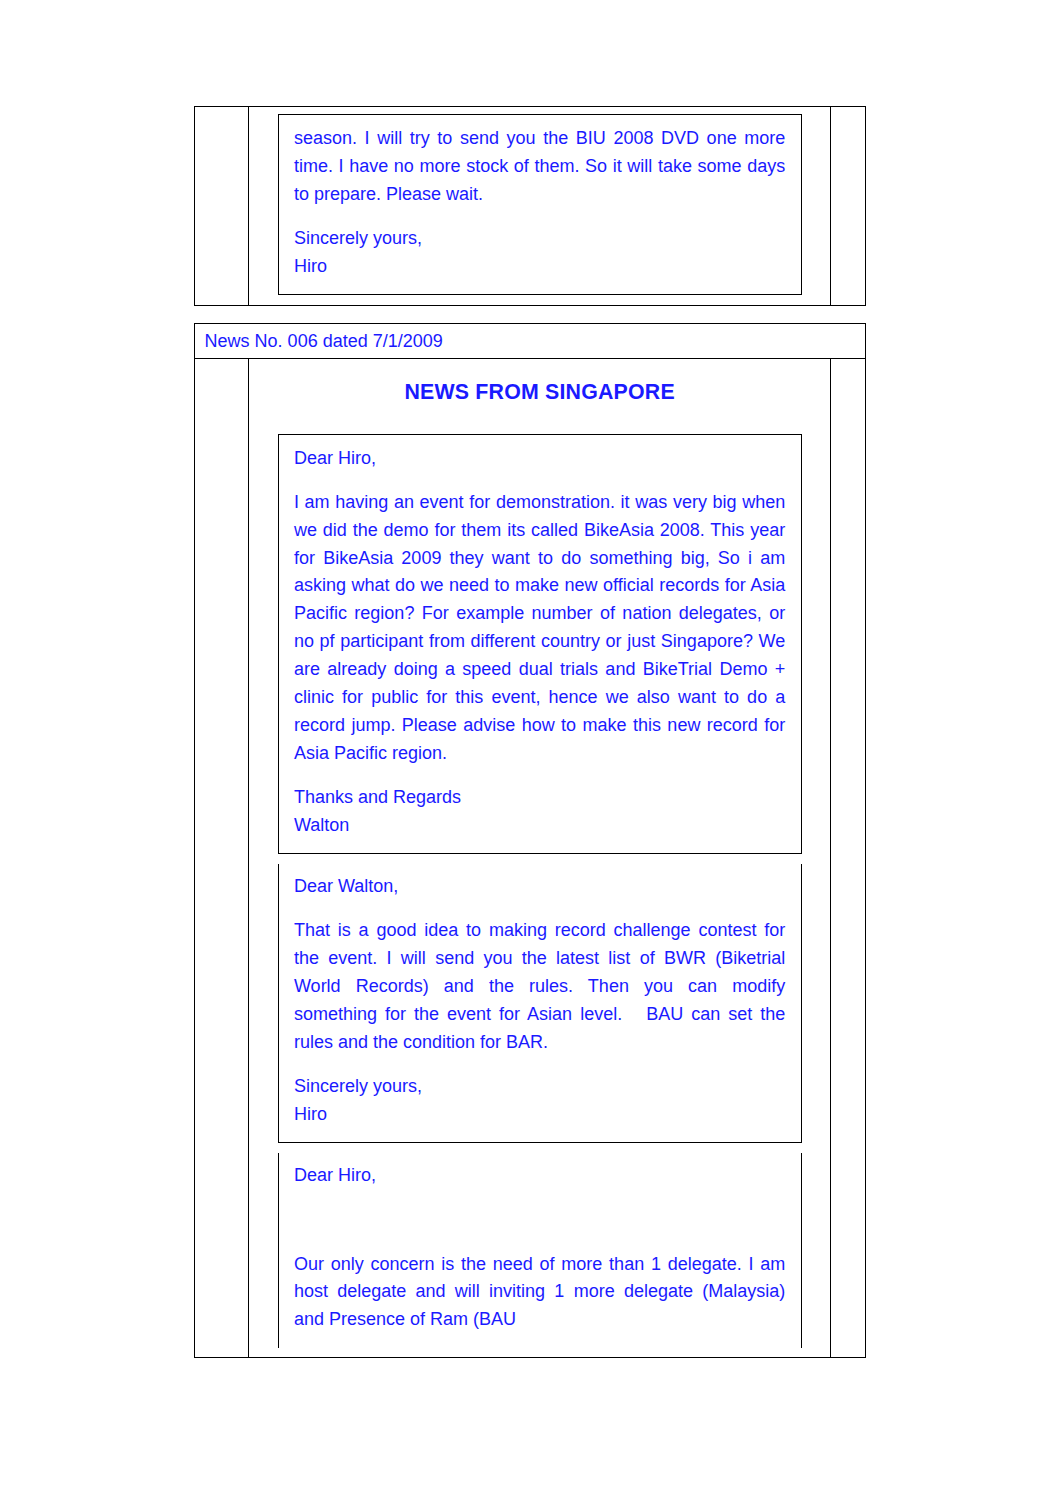| | season. I will try to send you the BIU 2008 DVD one more time. I have no more stock of them. So it will take some days to prepare. Please wait. Sincerely yours, Hiro | |
| News No. 006 dated 7/1/2009 | |
| | NEWS FROM SINGAPORE Dear Hiro, I am having an event for demonstration. it was very big when we did the demo for them its called BikeAsia 2008. This year for BikeAsia 2009 they want to do something big, So i am asking what do we need to make new official records for Asia Pacific region? For example number of nation delegates, or no pf participant from different country or just Singapore? We are already doing a speed dual trials and BikeTrial Demo + clinic for public for this event, hence we also want to do a record jump. Please advise how to make this new record for Asia Pacific region. Thanks and Regards Walton Dear Walton, That is a good idea to making record challenge contest for the event. I will send you the latest list of BWR (Biketrial World Records) and the rules. Then you can modify something for the event for Asian level. BAU can set the rules and the condition for BAR. Sincerely yours, Hiro Dear Hiro, Our only concern is the need of more than 1 delegate. I am host delegate and will inviting 1 more delegate (Malaysia) and Presence of Ram (BAU | |